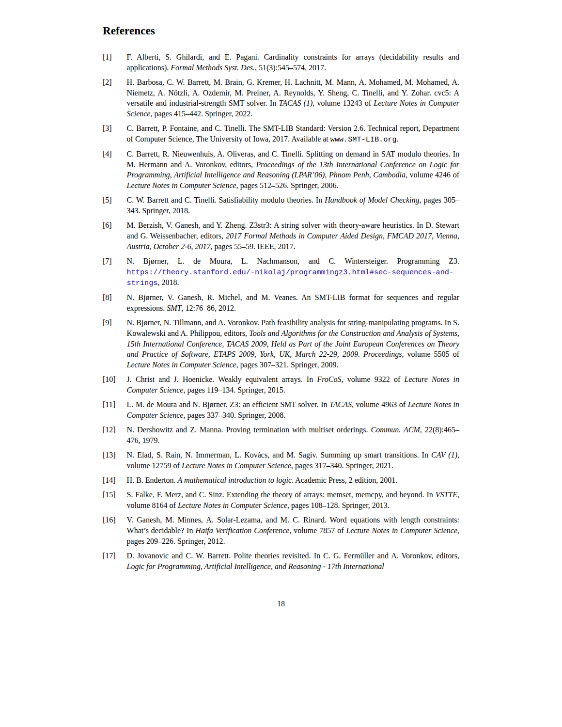References
[1] F. Alberti, S. Ghilardi, and E. Pagani. Cardinality constraints for arrays (decidability results and applications). Formal Methods Syst. Des., 51(3):545–574, 2017.
[2] H. Barbosa, C. W. Barrett, M. Brain, G. Kremer, H. Lachnitt, M. Mann, A. Mohamed, M. Mohamed, A. Niemetz, A. Nötzli, A. Ozdemir, M. Preiner, A. Reynolds, Y. Sheng, C. Tinelli, and Y. Zohar. cvc5: A versatile and industrial-strength SMT solver. In TACAS (1), volume 13243 of Lecture Notes in Computer Science, pages 415–442. Springer, 2022.
[3] C. Barrett, P. Fontaine, and C. Tinelli. The SMT-LIB Standard: Version 2.6. Technical report, Department of Computer Science, The University of Iowa, 2017. Available at www.SMT-LIB.org.
[4] C. Barrett, R. Nieuwenhuis, A. Oliveras, and C. Tinelli. Splitting on demand in SAT modulo theories. In M. Hermann and A. Voronkov, editors, Proceedings of the 13th International Conference on Logic for Programming, Artificial Intelligence and Reasoning (LPAR’06), Phnom Penh, Cambodia, volume 4246 of Lecture Notes in Computer Science, pages 512–526. Springer, 2006.
[5] C. W. Barrett and C. Tinelli. Satisfiability modulo theories. In Handbook of Model Checking, pages 305–343. Springer, 2018.
[6] M. Berzish, V. Ganesh, and Y. Zheng. Z3str3: A string solver with theory-aware heuristics. In D. Stewart and G. Weissenbacher, editors, 2017 Formal Methods in Computer Aided Design, FMCAD 2017, Vienna, Austria, October 2-6, 2017, pages 55–59. IEEE, 2017.
[7] N. Bjørner, L. de Moura, L. Nachmanson, and C. Wintersteiger. Programming Z3. https://theory.stanford.edu/-nikolaj/programmingz3.html#sec-sequences-and-strings, 2018.
[8] N. Bjørner, V. Ganesh, R. Michel, and M. Veanes. An SMT-LIB format for sequences and regular expressions. SMT, 12:76–86, 2012.
[9] N. Bjørner, N. Tillmann, and A. Voronkov. Path feasibility analysis for string-manipulating programs. In S. Kowalewski and A. Philippou, editors, Tools and Algorithms for the Construction and Analysis of Systems, 15th International Conference, TACAS 2009, Held as Part of the Joint European Conferences on Theory and Practice of Software, ETAPS 2009, York, UK, March 22-29, 2009. Proceedings, volume 5505 of Lecture Notes in Computer Science, pages 307–321. Springer, 2009.
[10] J. Christ and J. Hoenicke. Weakly equivalent arrays. In FroCoS, volume 9322 of Lecture Notes in Computer Science, pages 119–134. Springer, 2015.
[11] L. M. de Moura and N. Bjørner. Z3: an efficient SMT solver. In TACAS, volume 4963 of Lecture Notes in Computer Science, pages 337–340. Springer, 2008.
[12] N. Dershowitz and Z. Manna. Proving termination with multiset orderings. Commun. ACM, 22(8):465–476, 1979.
[13] N. Elad, S. Rain, N. Immerman, L. Kovács, and M. Sagiv. Summing up smart transitions. In CAV (1), volume 12759 of Lecture Notes in Computer Science, pages 317–340. Springer, 2021.
[14] H. B. Enderton. A mathematical introduction to logic. Academic Press, 2 edition, 2001.
[15] S. Falke, F. Merz, and C. Sinz. Extending the theory of arrays: memset, memcpy, and beyond. In VSTTE, volume 8164 of Lecture Notes in Computer Science, pages 108–128. Springer, 2013.
[16] V. Ganesh, M. Minnes, A. Solar-Lezama, and M. C. Rinard. Word equations with length constraints: What’s decidable? In Haifa Verification Conference, volume 7857 of Lecture Notes in Computer Science, pages 209–226. Springer, 2012.
[17] D. Jovanovic and C. W. Barrett. Polite theories revisited. In C. G. Fermüller and A. Voronkov, editors, Logic for Programming, Artificial Intelligence, and Reasoning - 17th International
18